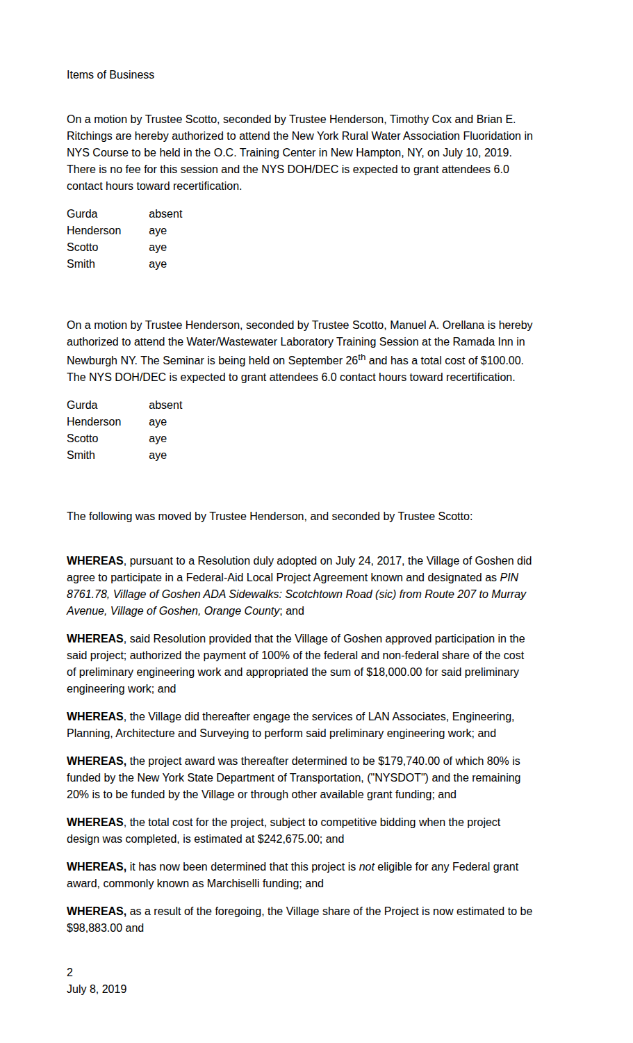Items of Business
On a motion by Trustee Scotto, seconded by Trustee Henderson, Timothy Cox and Brian E. Ritchings are hereby authorized to attend the New York Rural Water Association Fluoridation in NYS Course to be held in the O.C. Training Center in New Hampton, NY, on July 10, 2019. There is no fee for this session and the NYS DOH/DEC is expected to grant attendees 6.0 contact hours toward recertification.
| Gurda | absent |
| Henderson | aye |
| Scotto | aye |
| Smith | aye |
On a motion by Trustee Henderson, seconded by Trustee Scotto, Manuel A. Orellana is hereby authorized to attend the Water/Wastewater Laboratory Training Session at the Ramada Inn in Newburgh NY. The Seminar is being held on September 26th and has a total cost of $100.00. The NYS DOH/DEC is expected to grant attendees 6.0 contact hours toward recertification.
| Gurda | absent |
| Henderson | aye |
| Scotto | aye |
| Smith | aye |
The following was moved by Trustee Henderson, and seconded by Trustee Scotto:
WHEREAS, pursuant to a Resolution duly adopted on July 24, 2017, the Village of Goshen did agree to participate in a Federal-Aid Local Project Agreement known and designated as PIN 8761.78, Village of Goshen ADA Sidewalks: Scotchtown Road (sic) from Route 207 to Murray Avenue, Village of Goshen, Orange County; and
WHEREAS, said Resolution provided that the Village of Goshen approved participation in the said project; authorized the payment of 100% of the federal and non-federal share of the cost of preliminary engineering work and appropriated the sum of $18,000.00 for said preliminary engineering work; and
WHEREAS, the Village did thereafter engage the services of LAN Associates, Engineering, Planning, Architecture and Surveying to perform said preliminary engineering work; and
WHEREAS, the project award was thereafter determined to be $179,740.00 of which 80% is funded by the New York State Department of Transportation, ("NYSDOT") and the remaining 20% is to be funded by the Village or through other available grant funding; and
WHEREAS, the total cost for the project, subject to competitive bidding when the project design was completed, is estimated at $242,675.00; and
WHEREAS, it has now been determined that this project is not eligible for any Federal grant award, commonly known as Marchiselli funding; and
WHEREAS, as a result of the foregoing, the Village share of the Project is now estimated to be $98,883.00 and
2
July 8, 2019